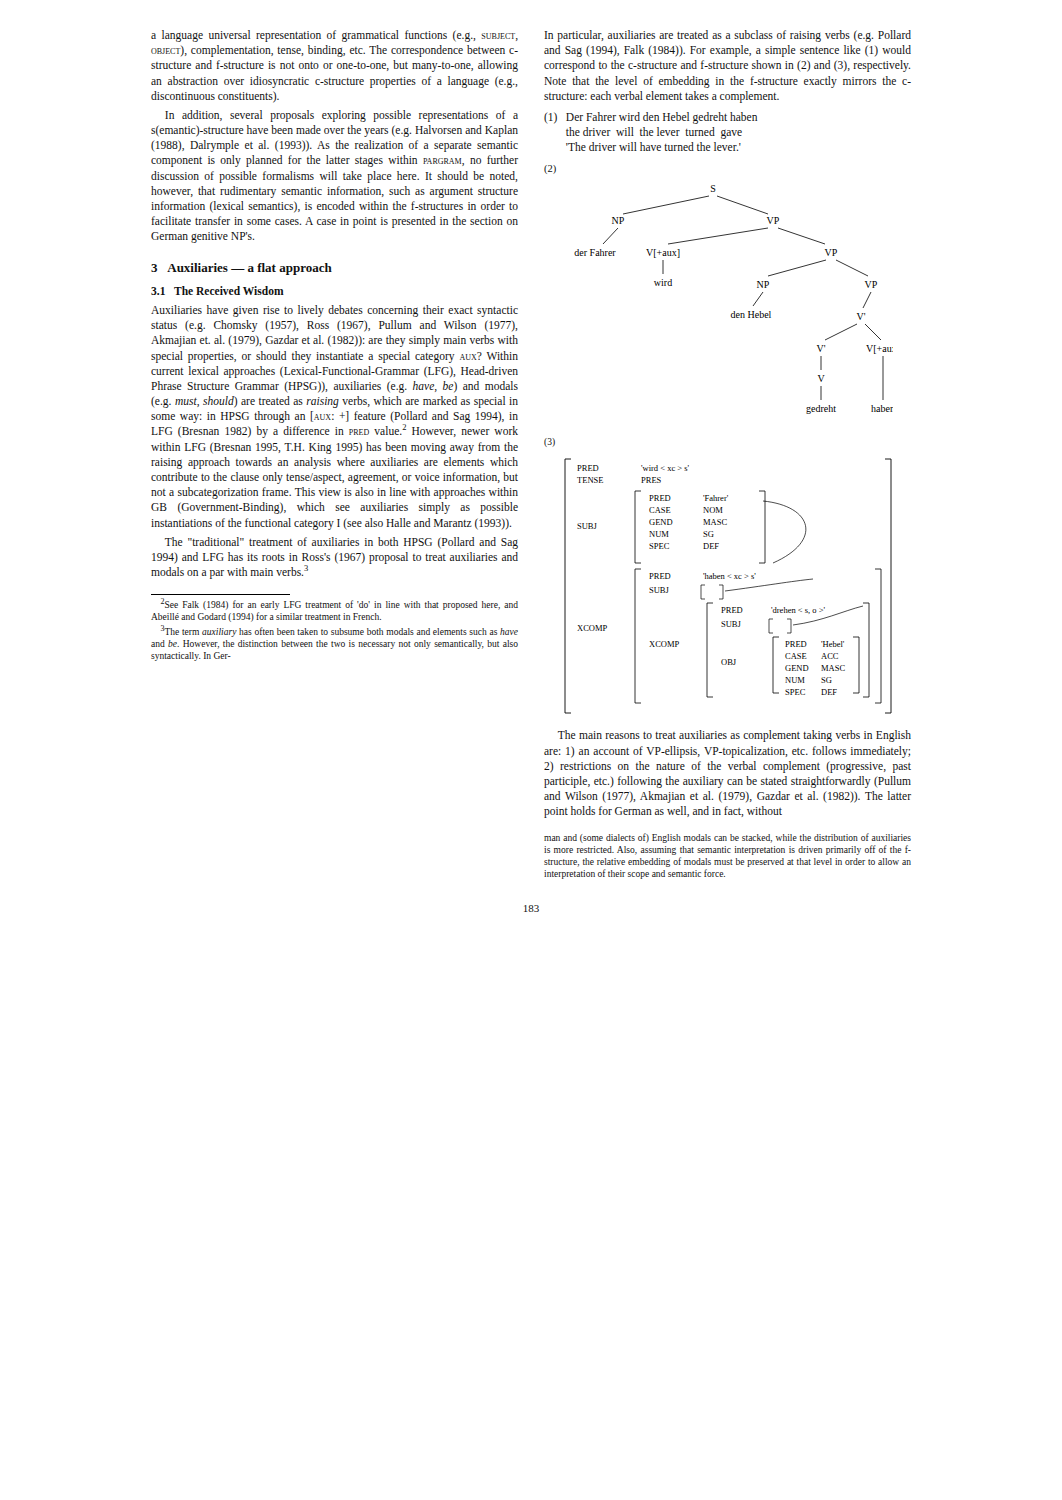a language universal representation of grammatical functions (e.g., subject, object), complementation, tense, binding, etc. The correspondence between c-structure and f-structure is not onto or one-to-one, but many-to-one, allowing an abstraction over idiosyncratic c-structure properties of a language (e.g., discontinuous constituents).
In addition, several proposals exploring possible representations of a s(emantic)-structure have been made over the years (e.g. Halvorsen and Kaplan (1988), Dalrymple et al. (1993)). As the realization of a separate semantic component is only planned for the latter stages within pargram, no further discussion of possible formalisms will take place here. It should be noted, however, that rudimentary semantic information, such as argument structure information (lexical semantics), is encoded within the f-structures in order to facilitate transfer in some cases. A case in point is presented in the section on German genitive NP's.
3 Auxiliaries — a flat approach
3.1 The Received Wisdom
Auxiliaries have given rise to lively debates concerning their exact syntactic status (e.g. Chomsky (1957), Ross (1967), Pullum and Wilson (1977), Akmajian et. al. (1979), Gazdar et al. (1982)): are they simply main verbs with special properties, or should they instantiate a special category aux? Within current lexical approaches (Lexical-Functional-Grammar (LFG), Head-driven Phrase Structure Grammar (HPSG)), auxiliaries (e.g. have, be) and modals (e.g. must, should) are treated as raising verbs, which are marked as special in some way: in HPSG through an [aux: +] feature (Pollard and Sag 1994), in LFG (Bresnan 1982) by a difference in pred value.2 However, newer work within LFG (Bresnan 1995, T.H. King 1995) has been moving away from the raising approach towards an analysis where auxiliaries are elements which contribute to the clause only tense/aspect, agreement, or voice information, but not a subcategorization frame. This view is also in line with approaches within GB (Government-Binding), which see auxiliaries simply as possible instantiations of the functional category I (see also Halle and Marantz (1993)).
The "traditional" treatment of auxiliaries in both HPSG (Pollard and Sag 1994) and LFG has its roots in Ross's (1967) proposal to treat auxiliaries and modals on a par with main verbs.3
2See Falk (1984) for an early LFG treatment of 'do' in line with that proposed here, and Abeillé and Godard (1994) for a similar treatment in French.
3The term auxiliary has often been taken to subsume both modals and elements such as have and be. However, the distinction between the two is necessary not only semantically, but also syntactically. In Ger-
In particular, auxiliaries are treated as a subclass of raising verbs (e.g. Pollard and Sag (1994), Falk (1984)). For example, a simple sentence like (1) would correspond to the c-structure and f-structure shown in (2) and (3), respectively. Note that the level of embedding in the f-structure exactly mirrors the c-structure: each verbal element takes a complement.
(1) Der Fahrer wird den Hebel gedreht haben
the driver will the lever turned gave
'The driver will have turned the lever.'
(2)
S NP VP der Fahrer V[+aux] VP wird NP VP den Hebel V' V' V[+aux] V gedreht haben
(3)
PRED 'wird < xc > s' TENSE PRES SUBJ PRED 'Fahrer' CASE NOM GEND MASC NUM SG SPEC DEF XCOMP PRED 'haben < xc > s' SUBJ XCOMP PRED 'drehen < s, o >' SUBJ OBJ PRED 'Hebel' CASE ACC GEND MASC NUM SG SPEC DEF
The main reasons to treat auxiliaries as complement taking verbs in English are: 1) an account of VP-ellipsis, VP-topicalization, etc. follows immediately; 2) restrictions on the nature of the verbal complement (progressive, past participle, etc.) following the auxiliary can be stated straightforwardly (Pullum and Wilson (1977), Akmajian et al. (1979), Gazdar et al. (1982)). The latter point holds for German as well, and in fact, without
man and (some dialects of) English modals can be stacked, while the distribution of auxiliaries is more restricted. Also, assuming that semantic interpretation is driven primarily off of the f-structure, the relative embedding of modals must be preserved at that level in order to allow an interpretation of their scope and semantic force.
183